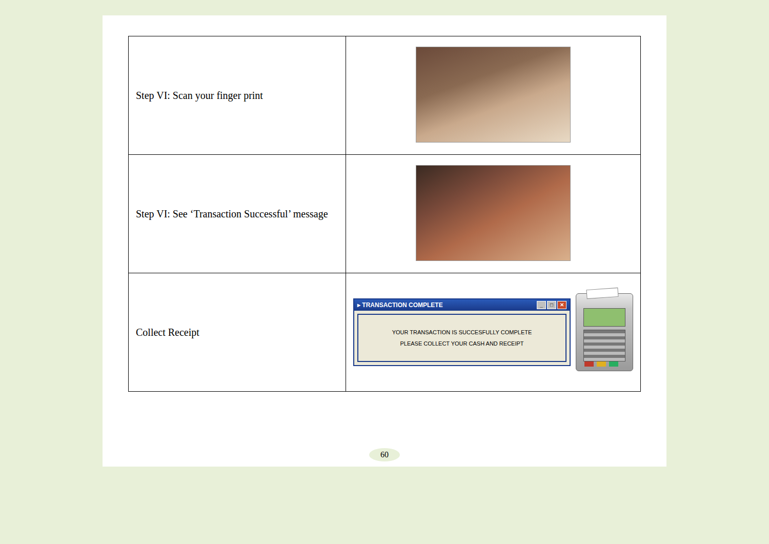| Step VI: Scan your finger print | |
| Step VI: See ‘Transaction Successful’ message | |
| Collect Receipt | ▸ TRANSACTION COMPLETE _ □ ✕ YOUR TRANSACTION IS SUCCESFULLY COMPLETE PLEASE COLLECT YOUR CASH AND RECEIPT |
60